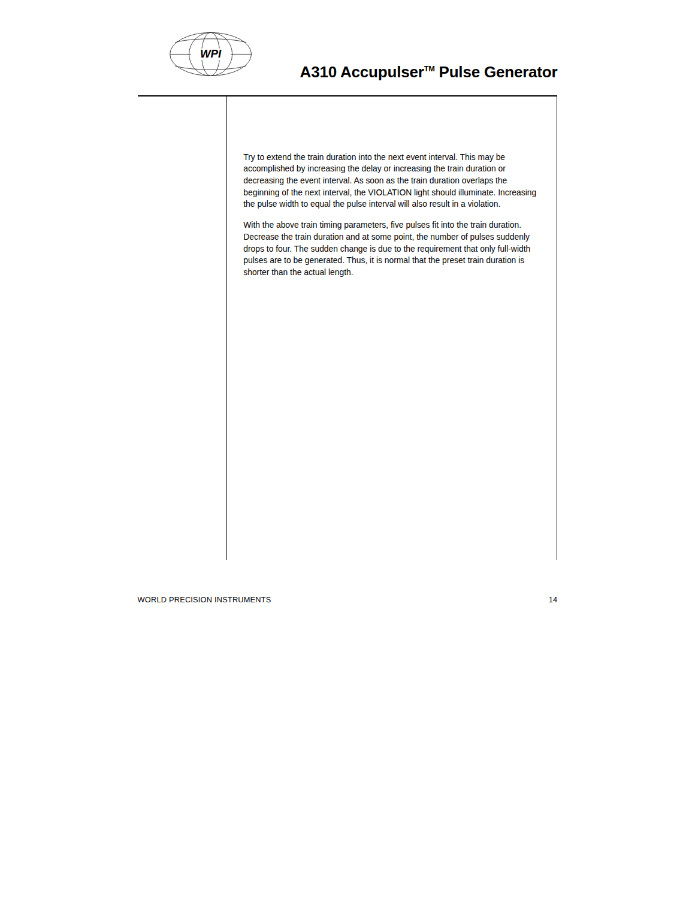WPI
A310 AccupulserTM Pulse Generator
Try to extend the train duration into the next event interval. This may be accomplished by increasing the delay or increasing the train duration or decreasing the event interval. As soon as the train duration overlaps the beginning of the next interval, the VIOLATION light should illuminate. Increasing the pulse width to equal the pulse interval will also result in a violation.
With the above train timing parameters, five pulses fit into the train duration. Decrease the train duration and at some point, the number of pulses suddenly drops to four. The sudden change is due to the requirement that only full-width pulses are to be generated. Thus, it is normal that the preset train duration is shorter than the actual length.
WORLD PRECISION INSTRUMENTS
14